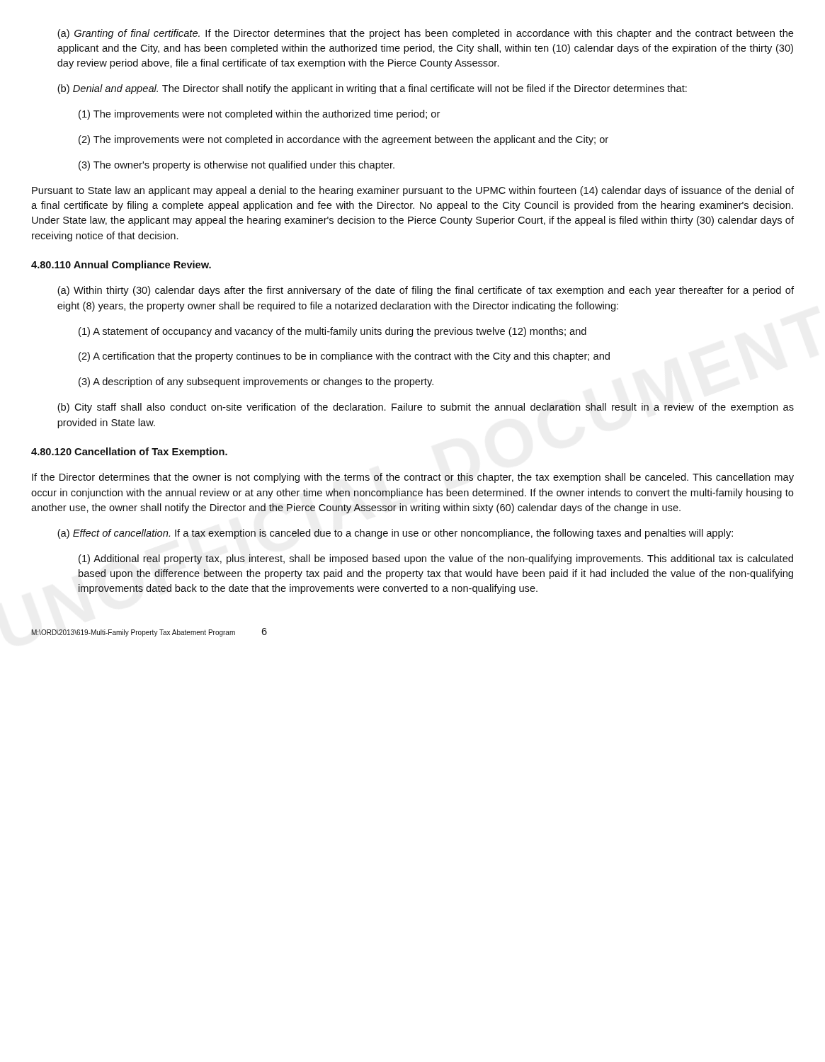UNOFFICIAL DOCUMENT
(a) Granting of final certificate. If the Director determines that the project has been completed in accordance with this chapter and the contract between the applicant and the City, and has been completed within the authorized time period, the City shall, within ten (10) calendar days of the expiration of the thirty (30) day review period above, file a final certificate of tax exemption with the Pierce County Assessor.
(b) Denial and appeal. The Director shall notify the applicant in writing that a final certificate will not be filed if the Director determines that:
(1) The improvements were not completed within the authorized time period; or
(2) The improvements were not completed in accordance with the agreement between the applicant and the City; or
(3) The owner's property is otherwise not qualified under this chapter.
Pursuant to State law an applicant may appeal a denial to the hearing examiner pursuant to the UPMC within fourteen (14) calendar days of issuance of the denial of a final certificate by filing a complete appeal application and fee with the Director. No appeal to the City Council is provided from the hearing examiner's decision. Under State law, the applicant may appeal the hearing examiner's decision to the Pierce County Superior Court, if the appeal is filed within thirty (30) calendar days of receiving notice of that decision.
4.80.110 Annual Compliance Review.
(a) Within thirty (30) calendar days after the first anniversary of the date of filing the final certificate of tax exemption and each year thereafter for a period of eight (8) years, the property owner shall be required to file a notarized declaration with the Director indicating the following:
(1) A statement of occupancy and vacancy of the multi-family units during the previous twelve (12) months; and
(2) A certification that the property continues to be in compliance with the contract with the City and this chapter; and
(3) A description of any subsequent improvements or changes to the property.
(b) City staff shall also conduct on-site verification of the declaration. Failure to submit the annual declaration shall result in a review of the exemption as provided in State law.
4.80.120 Cancellation of Tax Exemption.
If the Director determines that the owner is not complying with the terms of the contract or this chapter, the tax exemption shall be canceled. This cancellation may occur in conjunction with the annual review or at any other time when noncompliance has been determined. If the owner intends to convert the multi-family housing to another use, the owner shall notify the Director and the Pierce County Assessor in writing within sixty (60) calendar days of the change in use.
(a) Effect of cancellation. If a tax exemption is canceled due to a change in use or other noncompliance, the following taxes and penalties will apply:
(1) Additional real property tax, plus interest, shall be imposed based upon the value of the non-qualifying improvements. This additional tax is calculated based upon the difference between the property tax paid and the property tax that would have been paid if it had included the value of the non-qualifying improvements dated back to the date that the improvements were converted to a non-qualifying use.
M:\ORD\2013\619-Multi-Family Property Tax Abatement Program 6